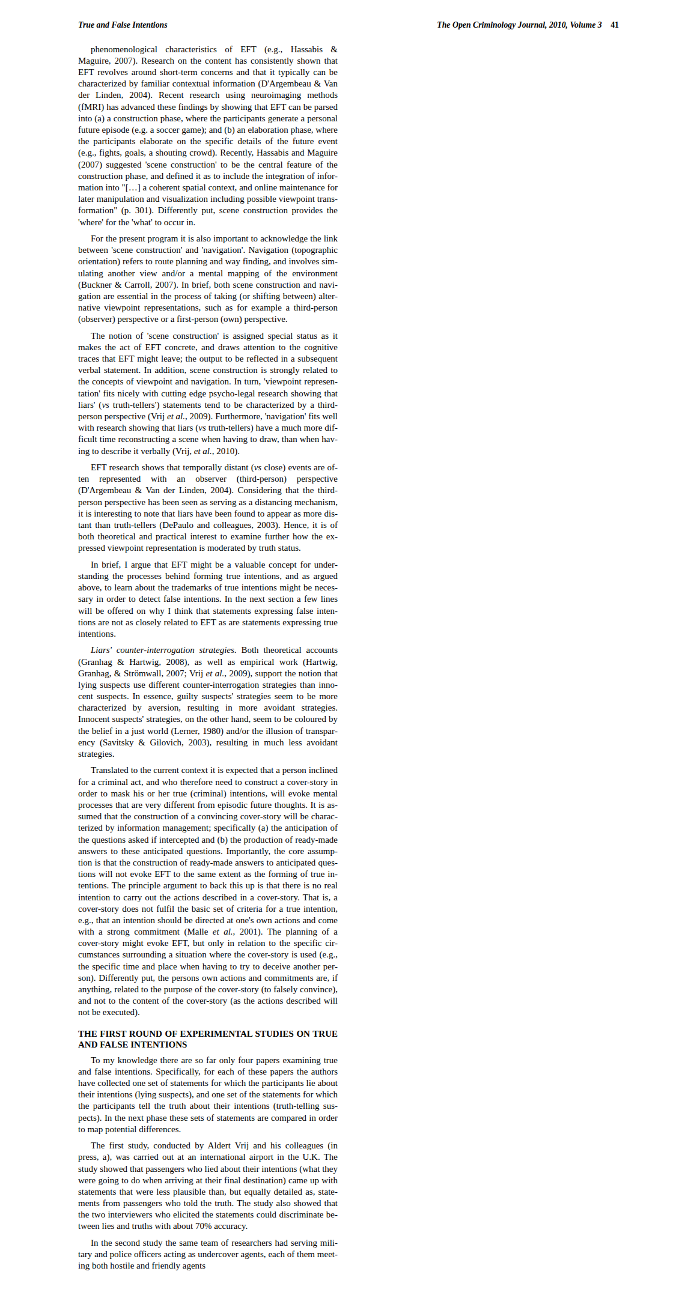True and False Intentions
The Open Criminology Journal, 2010, Volume 3 41
phenomenological characteristics of EFT (e.g., Hassabis & Maguire, 2007). Research on the content has consistently shown that EFT revolves around short-term concerns and that it typically can be characterized by familiar contextual information (D'Argembeau & Van der Linden, 2004). Recent research using neuroimaging methods (fMRI) has advanced these findings by showing that EFT can be parsed into (a) a construction phase, where the participants generate a personal future episode (e.g. a soccer game); and (b) an elaboration phase, where the participants elaborate on the specific details of the future event (e.g., fights, goals, a shouting crowd). Recently, Hassabis and Maguire (2007) suggested 'scene construction' to be the central feature of the construction phase, and defined it as to include the integration of information into "[…] a coherent spatial context, and online maintenance for later manipulation and visualization including possible viewpoint transformation" (p. 301). Differently put, scene construction provides the 'where' for the 'what' to occur in.
For the present program it is also important to acknowledge the link between 'scene construction' and 'navigation'. Navigation (topographic orientation) refers to route planning and way finding, and involves simulating another view and/or a mental mapping of the environment (Buckner & Carroll, 2007). In brief, both scene construction and navigation are essential in the process of taking (or shifting between) alternative viewpoint representations, such as for example a third-person (observer) perspective or a first-person (own) perspective.
The notion of 'scene construction' is assigned special status as it makes the act of EFT concrete, and draws attention to the cognitive traces that EFT might leave; the output to be reflected in a subsequent verbal statement. In addition, scene construction is strongly related to the concepts of viewpoint and navigation. In turn, 'viewpoint representation' fits nicely with cutting edge psycho-legal research showing that liars' (vs truth-tellers') statements tend to be characterized by a third-person perspective (Vrij et al., 2009). Furthermore, 'navigation' fits well with research showing that liars (vs truth-tellers) have a much more difficult time reconstructing a scene when having to draw, than when having to describe it verbally (Vrij, et al., 2010).
EFT research shows that temporally distant (vs close) events are often represented with an observer (third-person) perspective (D'Argembeau & Van der Linden, 2004). Considering that the third-person perspective has been seen as serving as a distancing mechanism, it is interesting to note that liars have been found to appear as more distant than truth-tellers (DePaulo and colleagues, 2003). Hence, it is of both theoretical and practical interest to examine further how the expressed viewpoint representation is moderated by truth status.
In brief, I argue that EFT might be a valuable concept for understanding the processes behind forming true intentions, and as argued above, to learn about the trademarks of true intentions might be necessary in order to detect false intentions. In the next section a few lines will be offered on why I think that statements expressing false intentions are not as closely related to EFT as are statements expressing true intentions.
Liars' counter-interrogation strategies. Both theoretical accounts (Granhag & Hartwig, 2008), as well as empirical work (Hartwig, Granhag, & Strömwall, 2007; Vrij et al., 2009), support the notion that lying suspects use different counter-interrogation strategies than innocent suspects. In essence, guilty suspects' strategies seem to be more characterized by aversion, resulting in more avoidant strategies. Innocent suspects' strategies, on the other hand, seem to be coloured by the belief in a just world (Lerner, 1980) and/or the illusion of transparency (Savitsky & Gilovich, 2003), resulting in much less avoidant strategies.
Translated to the current context it is expected that a person inclined for a criminal act, and who therefore need to construct a cover-story in order to mask his or her true (criminal) intentions, will evoke mental processes that are very different from episodic future thoughts. It is assumed that the construction of a convincing cover-story will be characterized by information management; specifically (a) the anticipation of the questions asked if intercepted and (b) the production of ready-made answers to these anticipated questions. Importantly, the core assumption is that the construction of ready-made answers to anticipated questions will not evoke EFT to the same extent as the forming of true intentions. The principle argument to back this up is that there is no real intention to carry out the actions described in a cover-story. That is, a cover-story does not fulfil the basic set of criteria for a true intention, e.g., that an intention should be directed at one's own actions and come with a strong commitment (Malle et al., 2001). The planning of a cover-story might evoke EFT, but only in relation to the specific circumstances surrounding a situation where the cover-story is used (e.g., the specific time and place when having to try to deceive another person). Differently put, the persons own actions and commitments are, if anything, related to the purpose of the cover-story (to falsely convince), and not to the content of the cover-story (as the actions described will not be executed).
The First Round of Experimental Studies on True and False Intentions
To my knowledge there are so far only four papers examining true and false intentions. Specifically, for each of these papers the authors have collected one set of statements for which the participants lie about their intentions (lying suspects), and one set of the statements for which the participants tell the truth about their intentions (truth-telling suspects). In the next phase these sets of statements are compared in order to map potential differences.
The first study, conducted by Aldert Vrij and his colleagues (in press, a), was carried out at an international airport in the U.K. The study showed that passengers who lied about their intentions (what they were going to do when arriving at their final destination) came up with statements that were less plausible than, but equally detailed as, statements from passengers who told the truth. The study also showed that the two interviewers who elicited the statements could discriminate between lies and truths with about 70% accuracy.
In the second study the same team of researchers had serving military and police officers acting as undercover agents, each of them meeting both hostile and friendly agents